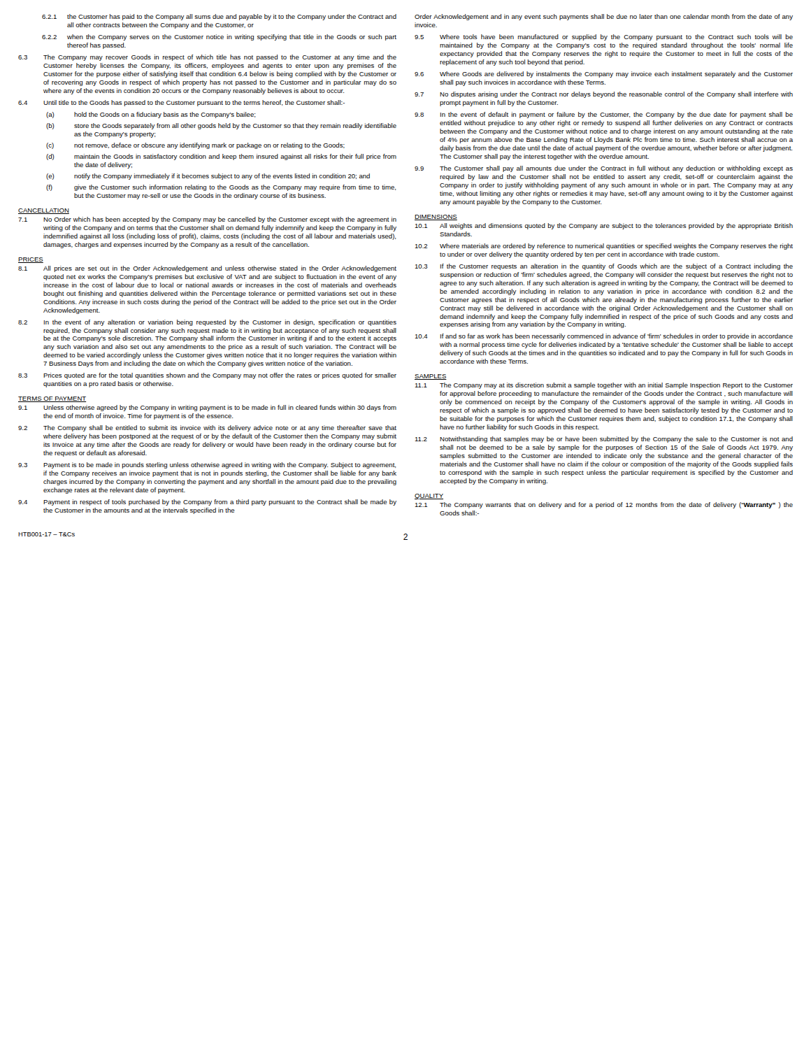6.2.1
the Customer has paid to the Company all sums due and payable by it to the Company under the Contract and all other contracts between the Company and the Customer, or
6.2.2
when the Company serves on the Customer notice in writing specifying that title in the Goods or such part thereof has passed.
6.3
The Company may recover Goods in respect of which title has not passed to the Customer at any time and the Customer hereby licenses the Company, its officers, employees and agents to enter upon any premises of the Customer for the purpose either of satisfying itself that condition 6.4 below is being complied with by the Customer or of recovering any Goods in respect of which property has not passed to the Customer and in particular may do so where any of the events in condition 20 occurs or the Company reasonably believes is about to occur.
6.4
Until title to the Goods has passed to the Customer pursuant to the terms hereof, the Customer shall:-
(a)
hold the Goods on a fiduciary basis as the Company's bailee;
(b)
store the Goods separately from all other goods held by the Customer so that they remain readily identifiable as the Company's property;
(c)
not remove, deface or obscure any identifying mark or package on or relating to the Goods;
(d)
maintain the Goods in satisfactory condition and keep them insured against all risks for their full price from the date of delivery;
(e)
notify the Company immediately if it becomes subject to any of the events listed in condition 20; and
(f)
give the Customer such information relating to the Goods as the Company may require from time to time, but the Customer may re-sell or use the Goods in the ordinary course of its business.
Cancellation
7.1
No Order which has been accepted by the Company may be cancelled by the Customer except with the agreement in writing of the Company and on terms that the Customer shall on demand fully indemnify and keep the Company in fully indemnified against all loss (including loss of profit), claims, costs (including the cost of all labour and materials used), damages, charges and expenses incurred by the Company as a result of the cancellation.
Prices
8.1
All prices are set out in the Order Acknowledgement and unless otherwise stated in the Order Acknowledgement quoted net ex works the Company's premises but exclusive of VAT and are subject to fluctuation in the event of any increase in the cost of labour due to local or national awards or increases in the cost of materials and overheads bought out finishing and quantities delivered within the Percentage tolerance or permitted variations set out in these Conditions. Any increase in such costs during the period of the Contract will be added to the price set out in the Order Acknowledgement.
8.2
In the event of any alteration or variation being requested by the Customer in design, specification or quantities required, the Company shall consider any such request made to it in writing but acceptance of any such request shall be at the Company's sole discretion. The Company shall inform the Customer in writing if and to the extent it accepts any such variation and also set out any amendments to the price as a result of such variation. The Contract will be deemed to be varied accordingly unless the Customer gives written notice that it no longer requires the variation within 7 Business Days from and including the date on which the Company gives written notice of the variation.
8.3
Prices quoted are for the total quantities shown and the Company may not offer the rates or prices quoted for smaller quantities on a pro rated basis or otherwise.
Terms of Payment
9.1
Unless otherwise agreed by the Company in writing payment is to be made in full in cleared funds within 30 days from the end of month of invoice. Time for payment is of the essence.
9.2
The Company shall be entitled to submit its invoice with its delivery advice note or at any time thereafter save that where delivery has been postponed at the request of or by the default of the Customer then the Company may submit its Invoice at any time after the Goods are ready for delivery or would have been ready in the ordinary course but for the request or default as aforesaid.
9.3
Payment is to be made in pounds sterling unless otherwise agreed in writing with the Company. Subject to agreement, if the Company receives an invoice payment that is not in pounds sterling, the Customer shall be liable for any bank charges incurred by the Company in converting the payment and any shortfall in the amount paid due to the prevailing exchange rates at the relevant date of payment.
9.4
Payment in respect of tools purchased by the Company from a third party pursuant to the Contract shall be made by the Customer in the amounts and at the intervals specified in the
Order Acknowledgement and in any event such payments shall be due no later than one calendar month from the date of any invoice.
9.5
Where tools have been manufactured or supplied by the Company pursuant to the Contract such tools will be maintained by the Company at the Company's cost to the required standard throughout the tools' normal life expectancy provided that the Company reserves the right to require the Customer to meet in full the costs of the replacement of any such tool beyond that period.
9.6
Where Goods are delivered by instalments the Company may invoice each instalment separately and the Customer shall pay such invoices in accordance with these Terms.
9.7
No disputes arising under the Contract nor delays beyond the reasonable control of the Company shall interfere with prompt payment in full by the Customer.
9.8
In the event of default in payment or failure by the Customer, the Company by the due date for payment shall be entitled without prejudice to any other right or remedy to suspend all further deliveries on any Contract or contracts between the Company and the Customer without notice and to charge interest on any amount outstanding at the rate of 4% per annum above the Base Lending Rate of Lloyds Bank Plc from time to time. Such interest shall accrue on a daily basis from the due date until the date of actual payment of the overdue amount, whether before or after judgment. The Customer shall pay the interest together with the overdue amount.
9.9
The Customer shall pay all amounts due under the Contract in full without any deduction or withholding except as required by law and the Customer shall not be entitled to assert any credit, set-off or counterclaim against the Company in order to justify withholding payment of any such amount in whole or in part. The Company may at any time, without limiting any other rights or remedies it may have, set-off any amount owing to it by the Customer against any amount payable by the Company to the Customer.
Dimensions
10.1
All weights and dimensions quoted by the Company are subject to the tolerances provided by the appropriate British Standards.
10.2
Where materials are ordered by reference to numerical quantities or specified weights the Company reserves the right to under or over delivery the quantity ordered by ten per cent in accordance with trade custom.
10.3
If the Customer requests an alteration in the quantity of Goods which are the subject of a Contract including the suspension or reduction of 'firm' schedules agreed, the Company will consider the request but reserves the right not to agree to any such alteration. If any such alteration is agreed in writing by the Company, the Contract will be deemed to be amended accordingly including in relation to any variation in price in accordance with condition 8.2 and the Customer agrees that in respect of all Goods which are already in the manufacturing process further to the earlier Contract may still be delivered in accordance with the original Order Acknowledgement and the Customer shall on demand indemnify and keep the Company fully indemnified in respect of the price of such Goods and any costs and expenses arising from any variation by the Company in writing.
10.4
If and so far as work has been necessarily commenced in advance of 'firm' schedules in order to provide in accordance with a normal process time cycle for deliveries indicated by a 'tentative schedule' the Customer shall be liable to accept delivery of such Goods at the times and in the quantities so indicated and to pay the Company in full for such Goods in accordance with these Terms.
Samples
11.1
The Company may at its discretion submit a sample together with an initial Sample Inspection Report to the Customer for approval before proceeding to manufacture the remainder of the Goods under the Contract , such manufacture will only be commenced on receipt by the Company of the Customer's approval of the sample in writing. All Goods in respect of which a sample is so approved shall be deemed to have been satisfactorily tested by the Customer and to be suitable for the purposes for which the Customer requires them and, subject to condition 17.1, the Company shall have no further liability for such Goods in this respect.
11.2
Notwithstanding that samples may be or have been submitted by the Company the sale to the Customer is not and shall not be deemed to be a sale by sample for the purposes of Section 15 of the Sale of Goods Act 1979. Any samples submitted to the Customer are intended to indicate only the substance and the general character of the materials and the Customer shall have no claim if the colour or composition of the majority of the Goods supplied fails to correspond with the sample in such respect unless the particular requirement is specified by the Customer and accepted by the Company in writing.
Quality
12.1
The Company warrants that on delivery and for a period of 12 months from the date of delivery (“Warranty” ) the Goods shall:-
HTB001-17 – T&Cs
2